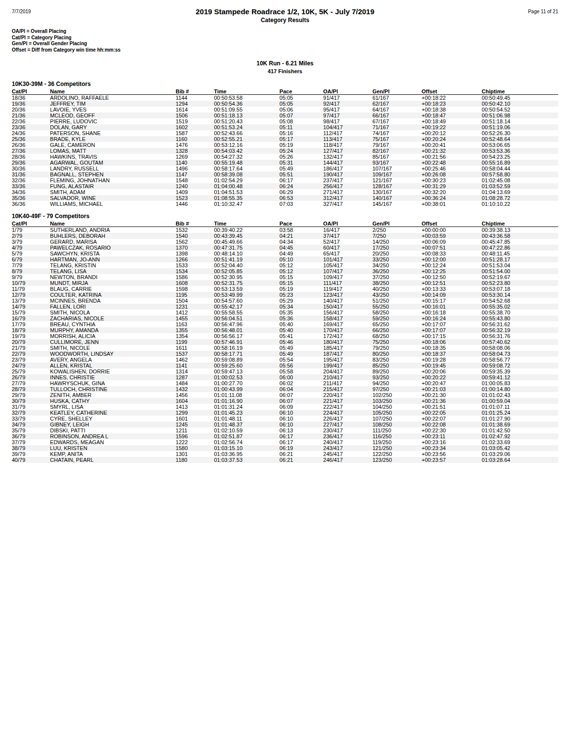7/7/2019
Page 11 of 21
2019 Stampede Roadrace 1/2, 10K, 5K - July 7/2019
Category Results
OA/Pl = Overall Placing
Cat/Pl = Category Placing
Gen/Pl = Overall Gender Placing
Offset = Diff from Category win time hh:mm:ss
10K Run - 6.21 Miles
417 Finishers
10K30-39M - 36 Competitors
| Cat/Pl | Name | Bib # | Time | Pace | OA/Pl | Gen/Pl | Offset | Chiptime |
| --- | --- | --- | --- | --- | --- | --- | --- | --- |
| 18/36 | ARDOLINO, RAFFAELE | 1144 | 00:50:53.58 | 05:05 | 91/417 | 61/167 | +00:18:22 | 00:50:49.45 |
| 19/36 | JEFFREY, TIM | 1294 | 00:50:54.36 | 05:05 | 92/417 | 62/167 | +00:18:23 | 00:50:42.10 |
| 20/36 | LAVOIE, YVES | 1614 | 00:51:09.55 | 05:06 | 95/417 | 64/167 | +00:18:38 | 00:50:54.52 |
| 21/36 | MCLEOD, GEOFF | 1506 | 00:51:18.13 | 05:07 | 97/417 | 66/167 | +00:18:47 | 00:51:06.98 |
| 22/36 | PIERRE, LUDOVIC | 1519 | 00:51:20.43 | 05:08 | 98/417 | 67/167 | +00:18:49 | 00:51:18.14 |
| 23/36 | DOLAN, GARY | 1602 | 00:51:53.24 | 05:11 | 104/417 | 71/167 | +00:19:22 | 00:51:19.06 |
| 24/36 | PATERSON, SHANE | 1587 | 00:52:43.66 | 05:16 | 112/417 | 74/167 | +00:20:12 | 00:52:26.30 |
| 25/36 | BRADE, KYLE | 1160 | 00:52:55.21 | 05:17 | 113/417 | 75/167 | +00:20:24 | 00:52:48.64 |
| 26/36 | GALE, CAMERON | 1476 | 00:53:12.16 | 05:19 | 118/417 | 79/167 | +00:20:41 | 00:53:06.65 |
| 27/36 | LOMAS, MATT | 1328 | 00:54:03.42 | 05:24 | 127/417 | 82/167 | +00:21:32 | 00:53:53.36 |
| 28/36 | HAWKINS, TRAVIS | 1269 | 00:54:27.32 | 05:26 | 132/417 | 85/167 | +00:21:56 | 00:54:23.25 |
| 29/36 | AGARWAL, GOUTAM | 1140 | 00:55:19.48 | 05:31 | 144/417 | 93/167 | +00:22:48 | 00:55:16.89 |
| 30/36 | LANDRY, RUSSELL | 1496 | 00:58:17.64 | 05:49 | 186/417 | 107/167 | +00:25:46 | 00:58:04.44 |
| 31/36 | BAGNALL, STEPHEN | 1147 | 00:58:39.08 | 05:51 | 190/417 | 109/167 | +00:26:08 | 00:57:58.80 |
| 32/36 | FLEMING, JOHNATHAN | 1548 | 01:02:54.29 | 06:17 | 237/417 | 121/167 | +00:30:23 | 01:02:45.08 |
| 33/36 | FUNG, ALASTAIR | 1240 | 01:04:00.48 | 06:24 | 256/417 | 128/167 | +00:31:29 | 01:03:52.59 |
| 34/36 | SMITH, ADAM | 1409 | 01:04:51.53 | 06:29 | 271/417 | 130/167 | +00:32:20 | 01:04:13.69 |
| 35/36 | SALVADOR, WINE | 1523 | 01:08:55.35 | 06:53 | 312/417 | 140/167 | +00:36:24 | 01:08:28.72 |
| 36/36 | WILLIAMS, MICHAEL | 1446 | 01:10:32.47 | 07:03 | 327/417 | 145/167 | +00:38:01 | 01:10:10.22 |
10K40-49F - 79 Competitors
| Cat/Pl | Name | Bib # | Time | Pace | OA/Pl | Gen/Pl | Offset | Chiptime |
| --- | --- | --- | --- | --- | --- | --- | --- | --- |
| 1/79 | SUTHERLAND, ANDRIA | 1532 | 00:39:40.22 | 03:58 | 16/417 | 2/250 | +00:00:00 | 00:39:38.13 |
| 2/79 | BUHLERS, DEBORAH | 1540 | 00:43:39.45 | 04:21 | 37/417 | 7/250 | +00:03:59 | 00:43:36.58 |
| 3/79 | GERARD, MARISA | 1562 | 00:45:49.66 | 04:34 | 52/417 | 14/250 | +00:06:09 | 00:45:47.85 |
| 4/79 | PAWELCZAK, ROSARIO | 1370 | 00:47:31.75 | 04:45 | 60/417 | 17/250 | +00:07:51 | 00:47:22.86 |
| 5/79 | SAWCHYN, KRISTA | 1398 | 00:48:14.10 | 04:49 | 65/417 | 20/250 | +00:08:33 | 00:48:11.45 |
| 6/79 | HARTMAN, JO-ANN | 1266 | 00:51:41.19 | 05:10 | 101/417 | 33/250 | +00:12:00 | 00:51:28.17 |
| 7/79 | TELANG, KRISTIN | 1533 | 00:52:04.40 | 05:12 | 105/417 | 34/250 | +00:12:24 | 00:51:53.04 |
| 8/79 | TELANG, LISA | 1534 | 00:52:05.85 | 05:12 | 107/417 | 36/250 | +00:12:25 | 00:51:54.00 |
| 9/79 | NEWTON, BRANDI | 1586 | 00:52:30.95 | 05:15 | 109/417 | 37/250 | +00:12:50 | 00:52:19.67 |
| 10/79 | MUNDT, MIRJA | 1608 | 00:52:31.75 | 05:15 | 111/417 | 38/250 | +00:12:51 | 00:52:23.80 |
| 11/79 | BLAUG, CARRIE | 1598 | 00:53:13.59 | 05:19 | 119/417 | 40/250 | +00:13:33 | 00:53:07.18 |
| 12/79 | COULTER, KATRINA | 1195 | 00:53:49.99 | 05:23 | 123/417 | 43/250 | +00:14:09 | 00:53:30.14 |
| 13/79 | MCINNES, BRENDA | 1504 | 00:54:57.60 | 05:29 | 140/417 | 51/250 | +00:15:17 | 00:54:52.68 |
| 14/79 | FALLEN, LORI | 1231 | 00:55:42.17 | 05:34 | 150/417 | 55/250 | +00:16:01 | 00:55:35.02 |
| 15/79 | SMITH, NICOLA | 1412 | 00:55:58.55 | 05:35 | 156/417 | 58/250 | +00:16:18 | 00:55:38.70 |
| 16/79 | ZACHARIAS, NICOLE | 1455 | 00:56:04.51 | 05:36 | 158/417 | 59/250 | +00:16:24 | 00:55:43.80 |
| 17/79 | BREAU, CYNTHIA | 1163 | 00:56:47.96 | 05:40 | 169/417 | 65/250 | +00:17:07 | 00:56:31.62 |
| 18/79 | MURPHY, AMANDA | 1355 | 00:56:48.01 | 05:40 | 170/417 | 66/250 | +00:17:07 | 00:56:32.19 |
| 19/79 | MORRISH, ALICIA | 1354 | 00:56:56.17 | 05:41 | 172/417 | 68/250 | +00:17:15 | 00:56:31.76 |
| 20/79 | CULLIMORE, JENN | 1199 | 00:57:46.91 | 05:46 | 180/417 | 75/250 | +00:18:06 | 00:57:40.62 |
| 21/79 | SMITH, NICOLE | 1611 | 00:58:16.19 | 05:49 | 185/417 | 79/250 | +00:18:35 | 00:58:08.06 |
| 22/79 | WOODWORTH, LINDSAY | 1537 | 00:58:17.71 | 05:49 | 187/417 | 80/250 | +00:18:37 | 00:58:04.73 |
| 23/79 | AVERY, ANGELA | 1462 | 00:59:08.89 | 05:54 | 195/417 | 83/250 | +00:19:28 | 00:58:56.77 |
| 24/79 | ALLEN, KRISTAL | 1141 | 00:59:25.60 | 05:56 | 199/417 | 85/250 | +00:19:45 | 00:59:08.72 |
| 25/79 | KOWALISHEN, DORRIE | 1314 | 00:59:47.13 | 05:58 | 204/417 | 89/250 | +00:20:06 | 00:59:35.39 |
| 26/79 | INNES, CHRISTIE | 1287 | 01:00:02.53 | 06:00 | 210/417 | 93/250 | +00:20:22 | 00:59:41.12 |
| 27/79 | HAWRYSCHUK, GINA | 1484 | 01:00:27.70 | 06:02 | 211/417 | 94/250 | +00:20:47 | 01:00:05.83 |
| 28/79 | TULLOCH, CHRISTINE | 1432 | 01:00:43.99 | 06:04 | 215/417 | 97/250 | +00:21:03 | 01:00:14.80 |
| 29/79 | ZENITH, AMBER | 1456 | 01:01:11.08 | 06:07 | 220/417 | 102/250 | +00:21:30 | 01:01:02.43 |
| 30/79 | HUSKA, CATHY | 1604 | 01:01:16.90 | 06:07 | 221/417 | 103/250 | +00:21:36 | 01:00:59.04 |
| 31/79 | SMYRL, LISA | 1413 | 01:01:31.24 | 06:09 | 222/417 | 104/250 | +00:21:51 | 01:01:07.11 |
| 32/79 | KEATLEY, CATHERINE | 1299 | 01:01:45.23 | 06:10 | 224/417 | 105/250 | +00:22:05 | 01:01:25.24 |
| 33/79 | CYRE, SHELLEY | 1601 | 01:01:48.11 | 06:10 | 226/417 | 107/250 | +00:22:07 | 01:01:27.90 |
| 34/79 | GIBNEY, LEIGH | 1245 | 01:01:48.37 | 06:10 | 227/417 | 108/250 | +00:22:08 | 01:01:38.69 |
| 35/79 | DIBSKI, PATTI | 1211 | 01:02:10.59 | 06:13 | 230/417 | 111/250 | +00:22:30 | 01:01:42.50 |
| 36/79 | ROBINSON, ANDREA L | 1596 | 01:02:51.87 | 06:17 | 236/417 | 116/250 | +00:23:11 | 01:02:47.92 |
| 37/79 | EDWARDS, MEAGAN | 1222 | 01:02:56.74 | 06:17 | 240/417 | 119/250 | +00:23:16 | 01:02:33.69 |
| 38/79 | LUU, KRISTEN | 1580 | 01:03:15.10 | 06:19 | 243/417 | 121/250 | +00:23:34 | 01:03:05.42 |
| 39/79 | KEMP, ANITA | 1301 | 01:03:36.95 | 06:21 | 245/417 | 122/250 | +00:23:56 | 01:03:29.06 |
| 40/79 | CHATAIN, PEARL | 1180 | 01:03:37.53 | 06:21 | 246/417 | 123/250 | +00:23:57 | 01:03:28.64 |